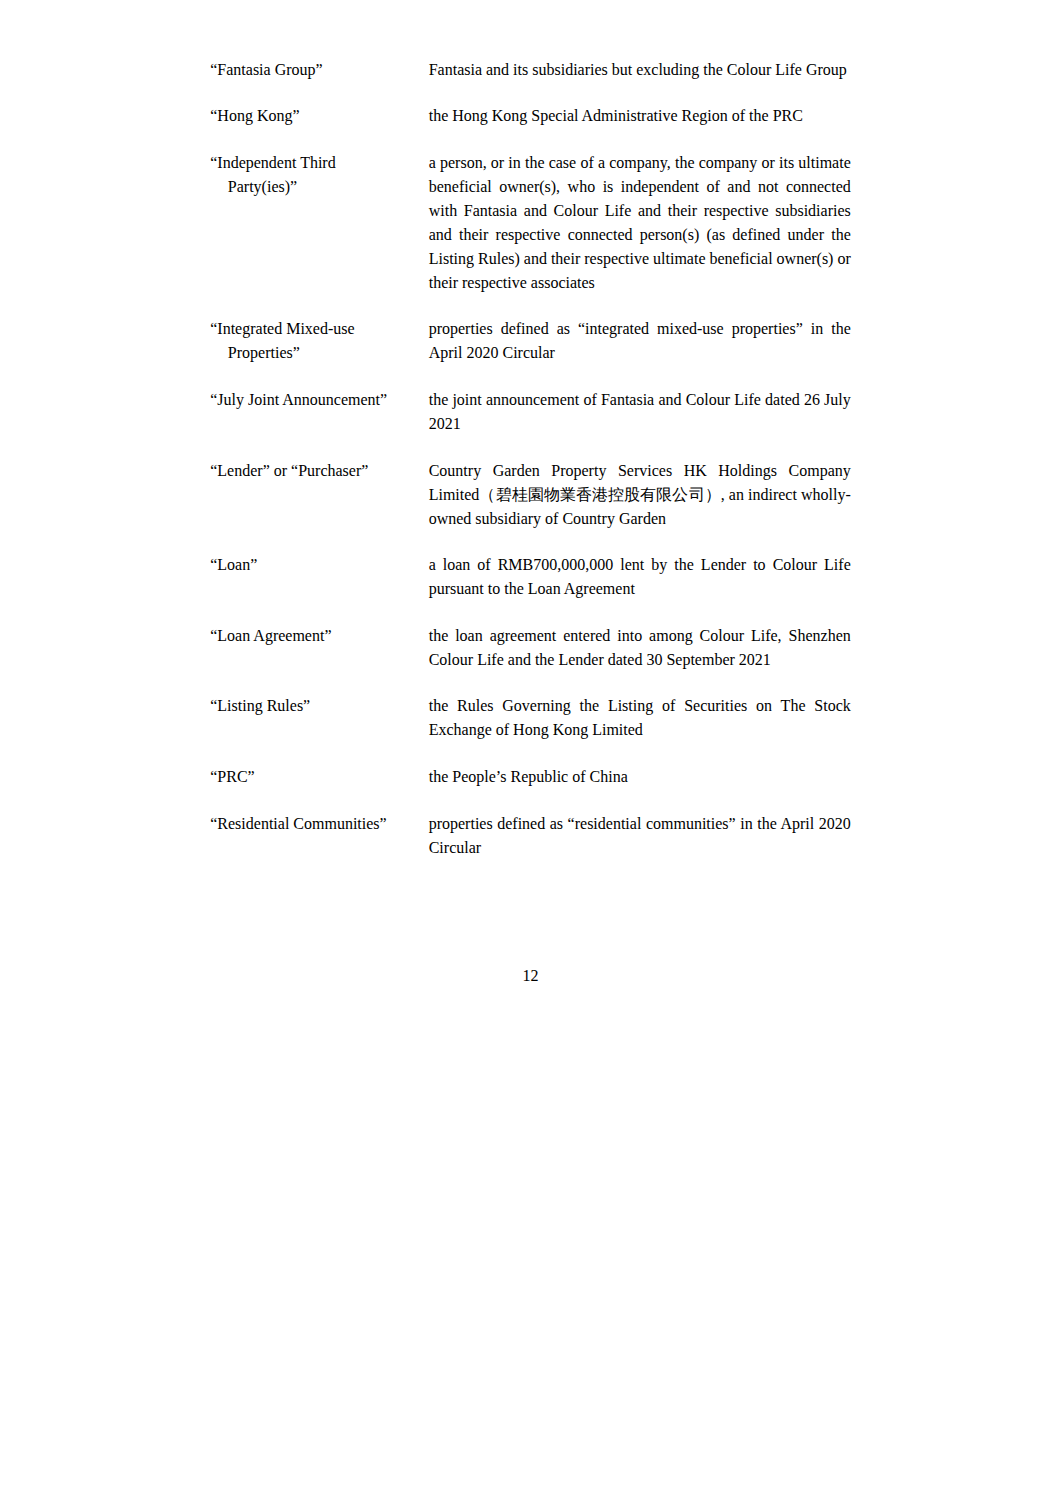| “Fantasia Group” | Fantasia and its subsidiaries but excluding the Colour Life Group |
| “Hong Kong” | the Hong Kong Special Administrative Region of the PRC |
| “Independent Third Party(ies)” | a person, or in the case of a company, the company or its ultimate beneficial owner(s), who is independent of and not connected with Fantasia and Colour Life and their respective subsidiaries and their respective connected person(s) (as defined under the Listing Rules) and their respective ultimate beneficial owner(s) or their respective associates |
| “Integrated Mixed-use Properties” | properties defined as “integrated mixed-use properties” in the April 2020 Circular |
| “July Joint Announcement” | the joint announcement of Fantasia and Colour Life dated 26 July 2021 |
| “Lender” or “Purchaser” | Country Garden Property Services HK Holdings Company Limited（碧桂園物業香港控股有限公司）, an indirect wholly-owned subsidiary of Country Garden |
| “Loan” | a loan of RMB700,000,000 lent by the Lender to Colour Life pursuant to the Loan Agreement |
| “Loan Agreement” | the loan agreement entered into among Colour Life, Shenzhen Colour Life and the Lender dated 30 September 2021 |
| “Listing Rules” | the Rules Governing the Listing of Securities on The Stock Exchange of Hong Kong Limited |
| “PRC” | the People’s Republic of China |
| “Residential Communities” | properties defined as “residential communities” in the April 2020 Circular |
12